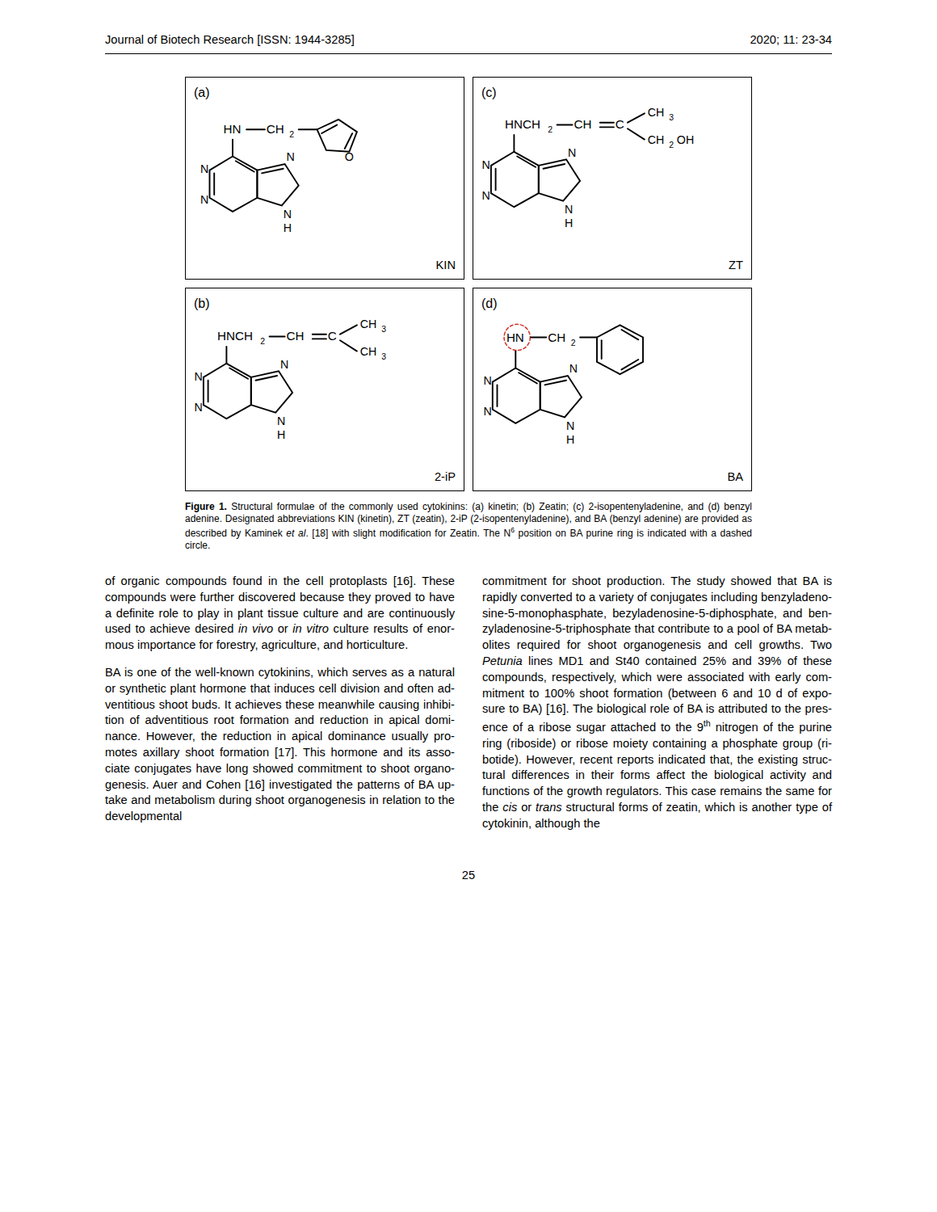Journal of Biotech Research [ISSN: 1944-3285] 2020; 11: 23-34
(a)
HN CH 2 O N N N N H
KIN
(c)
HNCH 2 CH C CH 3 CH 2 OH N N N N H
ZT
(b)
HNCH 2 CH C CH 3 CH 3 N N N N H
2-iP
(d)
HN CH 2 N N N N H
BA
Figure 1. Structural formulae of the commonly used cytokinins: (a) kinetin; (b) Zeatin; (c) 2-isopentenyladenine, and (d) benzyl adenine. Designated abbreviations KIN (kinetin), ZT (zeatin), 2-iP (2-isopentenyladenine), and BA (benzyl adenine) are provided as described by Kaminek et al. [18] with slight modification for Zeatin. The N6 position on BA purine ring is indicated with a dashed circle.
of organic compounds found in the cell protoplasts [16]. These compounds were further discovered because they proved to have a definite role to play in plant tissue culture and are continuously used to achieve desired in vivo or in vitro culture results of enormous importance for forestry, agriculture, and horticulture.
BA is one of the well-known cytokinins, which serves as a natural or synthetic plant hormone that induces cell division and often adventitious shoot buds. It achieves these meanwhile causing inhibition of adventitious root formation and reduction in apical dominance. However, the reduction in apical dominance usually promotes axillary shoot formation [17]. This hormone and its associate conjugates have long showed commitment to shoot organogenesis. Auer and Cohen [16] investigated the patterns of BA uptake and metabolism during shoot organogenesis in relation to the developmental
commitment for shoot production. The study showed that BA is rapidly converted to a variety of conjugates including benzyladenosine-5-monophasphate, bezyladenosine-5-diphosphate, and benzyladenosine-5-triphosphate that contribute to a pool of BA metabolites required for shoot organogenesis and cell growths. Two Petunia lines MD1 and St40 contained 25% and 39% of these compounds, respectively, which were associated with early commitment to 100% shoot formation (between 6 and 10 d of exposure to BA) [16]. The biological role of BA is attributed to the presence of a ribose sugar attached to the 9th nitrogen of the purine ring (riboside) or ribose moiety containing a phosphate group (ribotide). However, recent reports indicated that, the existing structural differences in their forms affect the biological activity and functions of the growth regulators. This case remains the same for the cis or trans structural forms of zeatin, which is another type of cytokinin, although the
25